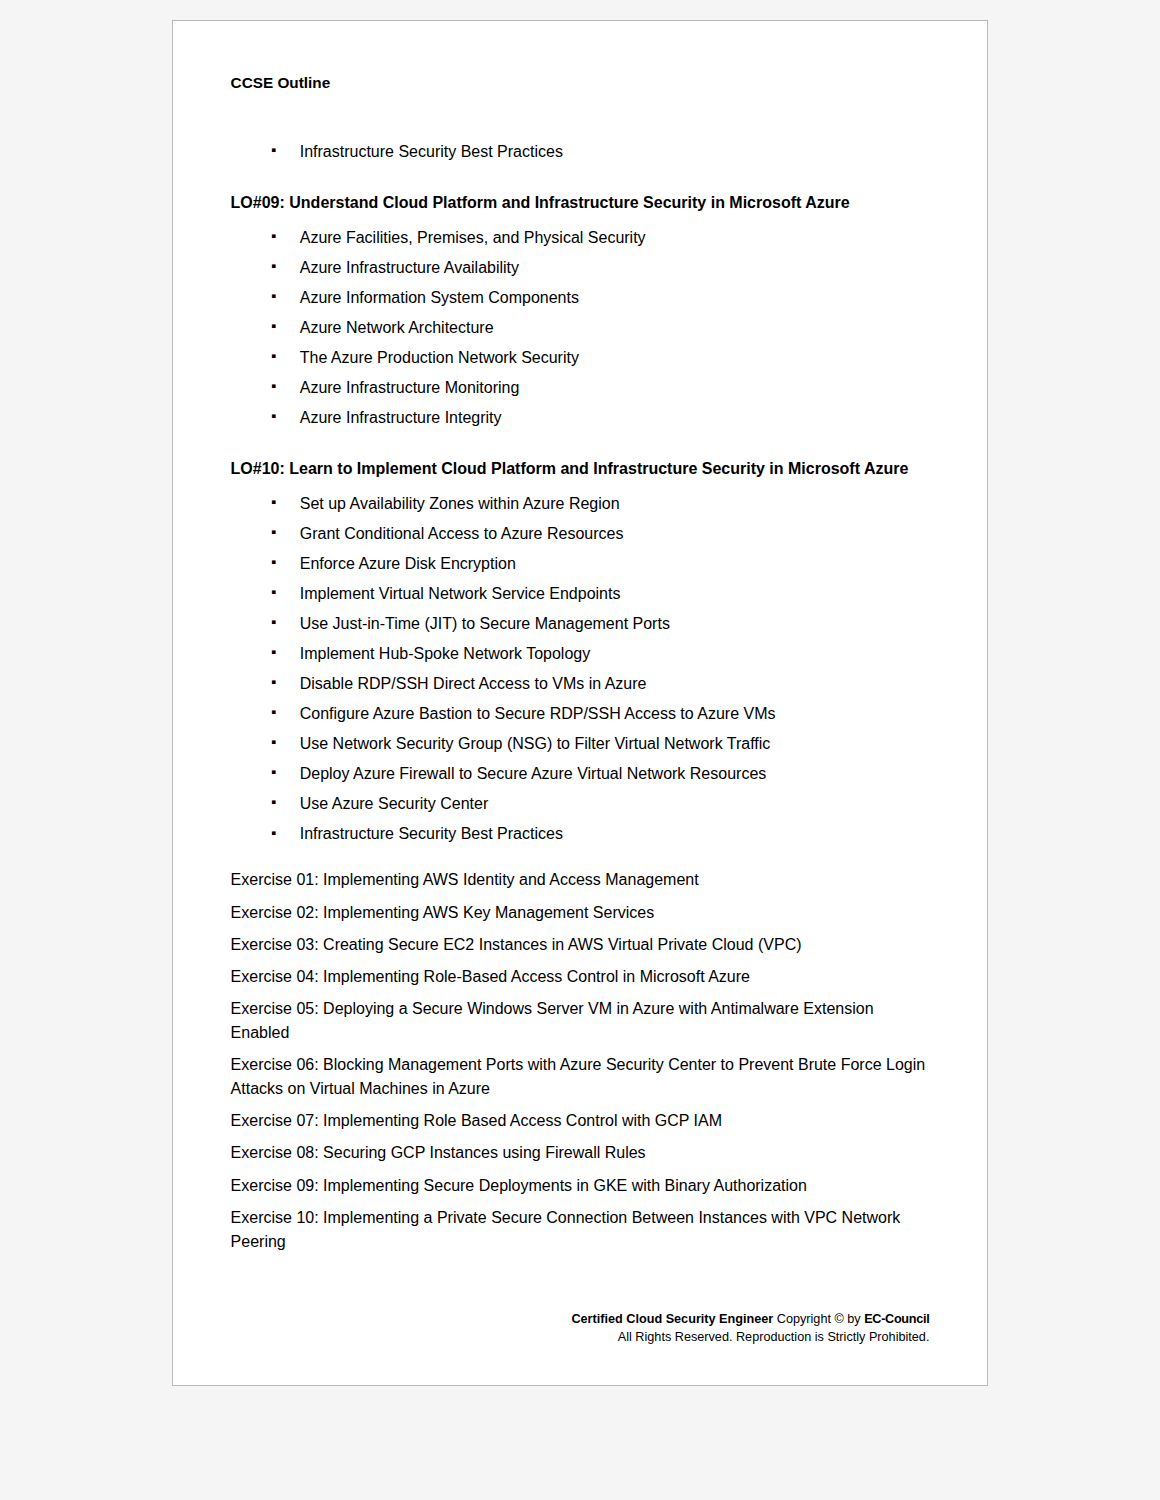CCSE Outline
Infrastructure Security Best Practices
LO#09: Understand Cloud Platform and Infrastructure Security in Microsoft Azure
Azure Facilities, Premises, and Physical Security
Azure Infrastructure Availability
Azure Information System Components
Azure Network Architecture
The Azure Production Network Security
Azure Infrastructure Monitoring
Azure Infrastructure Integrity
LO#10: Learn to Implement Cloud Platform and Infrastructure Security in Microsoft Azure
Set up Availability Zones within Azure Region
Grant Conditional Access to Azure Resources
Enforce Azure Disk Encryption
Implement Virtual Network Service Endpoints
Use Just-in-Time (JIT) to Secure Management Ports
Implement Hub-Spoke Network Topology
Disable RDP/SSH Direct Access to VMs in Azure
Configure Azure Bastion to Secure RDP/SSH Access to Azure VMs
Use Network Security Group (NSG) to Filter Virtual Network Traffic
Deploy Azure Firewall to Secure Azure Virtual Network Resources
Use Azure Security Center
Infrastructure Security Best Practices
Exercise 01: Implementing AWS Identity and Access Management
Exercise 02: Implementing AWS Key Management Services
Exercise 03: Creating Secure EC2 Instances in AWS Virtual Private Cloud (VPC)
Exercise 04: Implementing Role-Based Access Control in Microsoft Azure
Exercise 05: Deploying a Secure Windows Server VM in Azure with Antimalware Extension Enabled
Exercise 06: Blocking Management Ports with Azure Security Center to Prevent Brute Force Login Attacks on Virtual Machines in Azure
Exercise 07: Implementing Role Based Access Control with GCP IAM
Exercise 08: Securing GCP Instances using Firewall Rules
Exercise 09: Implementing Secure Deployments in GKE with Binary Authorization
Exercise 10: Implementing a Private Secure Connection Between Instances with VPC Network Peering
Certified Cloud Security Engineer Copyright © by EC-Council
All Rights Reserved. Reproduction is Strictly Prohibited.